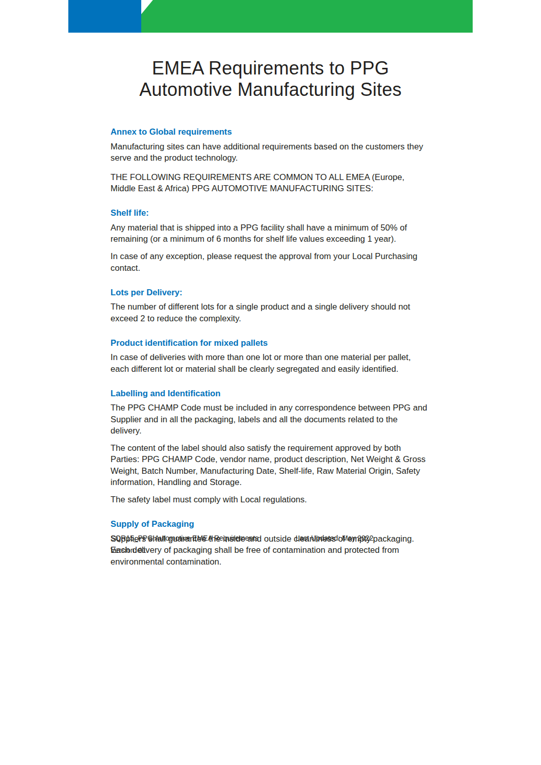EMEA Requirements to PPG Automotive Manufacturing Sites
Annex to Global requirements
Manufacturing sites can have additional requirements based on the customers they serve and the product technology.
THE FOLLOWING REQUIREMENTS ARE COMMON TO ALL EMEA (Europe, Middle East & Africa) PPG AUTOMOTIVE MANUFACTURING SITES:
Shelf life:
Any material that is shipped into a PPG facility shall have a minimum of 50% of remaining (or a minimum of 6 months for shelf life values exceeding 1 year).
In case of any exception, please request the approval from your Local Purchasing contact.
Lots per Delivery:
The number of different lots for a single product and a single delivery should not exceed 2 to reduce the complexity.
Product identification for mixed pallets
In case of deliveries with more than one lot or more than one material per pallet, each different lot or material shall be clearly segregated and easily identified.
Labelling and Identification
The PPG CHAMP Code must be included in any correspondence between PPG and Supplier and in all the packaging, labels and all the documents related to the delivery.
The content of the label should also satisfy the requirement approved by both Parties: PPG CHAMP Code, vendor name, product description, Net Weight & Gross Weight, Batch Number, Manufacturing Date, Shelf-life, Raw Material Origin, Safety information, Handling and Storage.
The safety label must comply with Local regulations.
Supply of Packaging
Suppliers shall guarantee the inside and outside cleanliness of empty packaging. Each delivery of packaging shall be free of contamination and protected from environmental contamination.
SQR15_PPG Automotive EMEA Requirements
Last Updated: May 2022
Version: 01